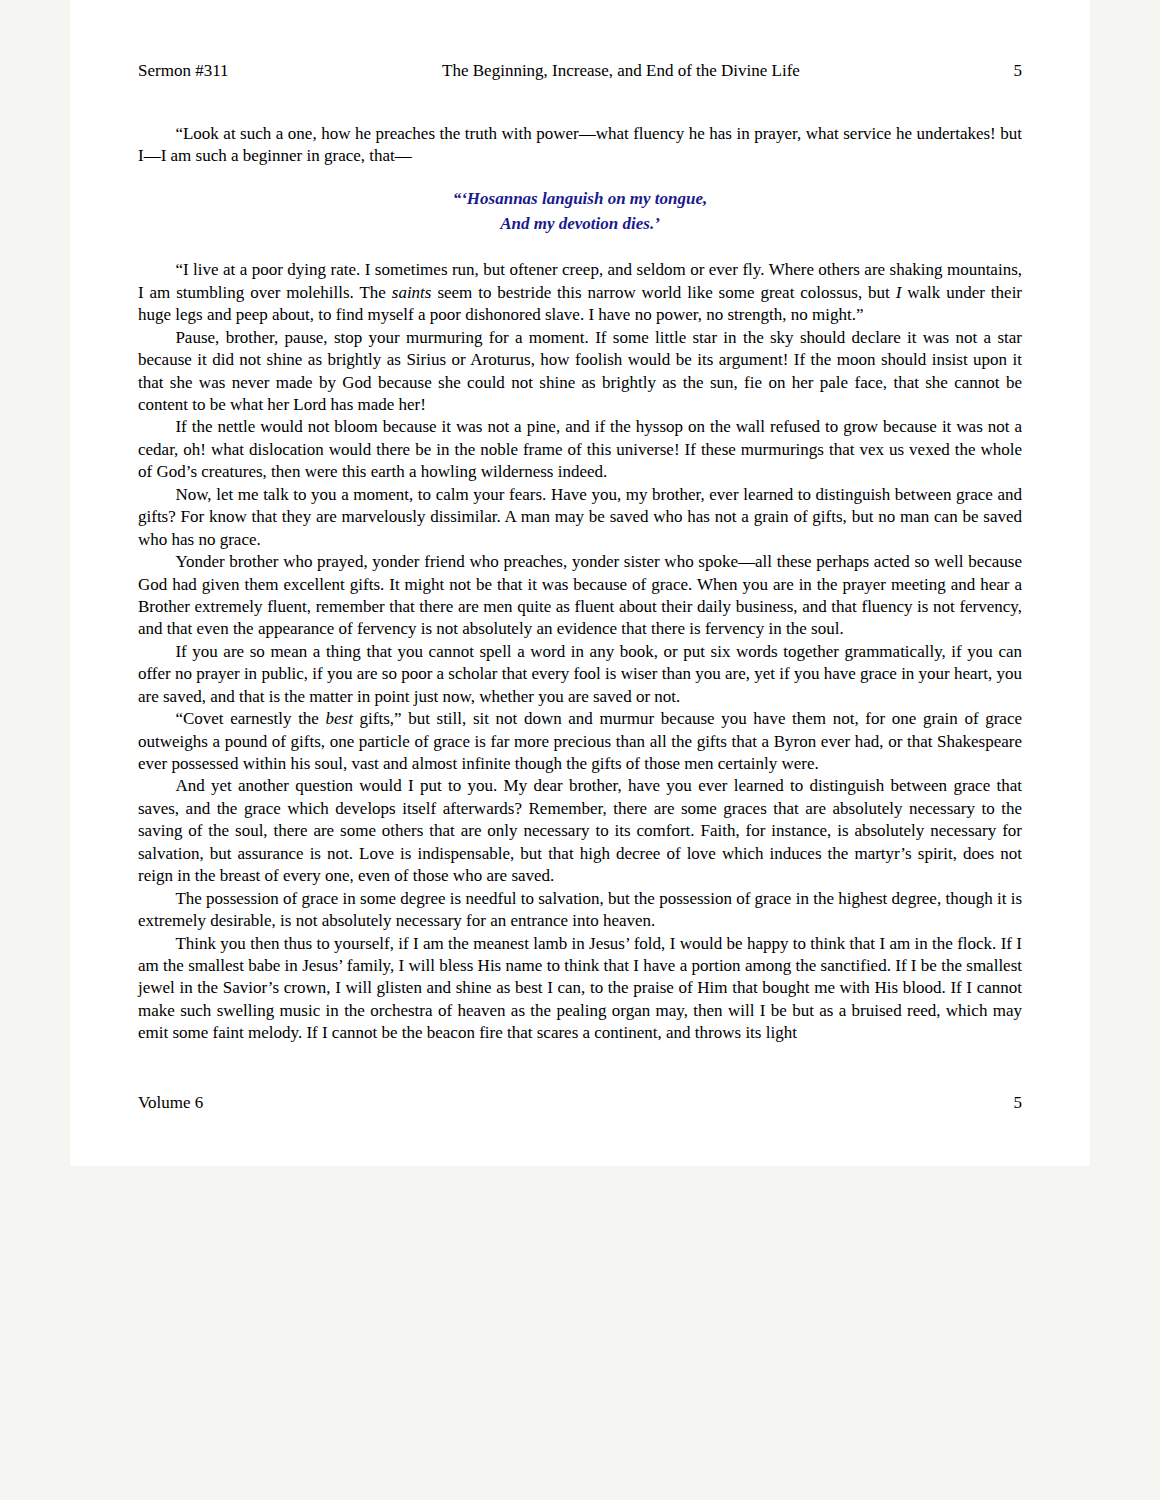Sermon #311 The Beginning, Increase, and End of the Divine Life 5
“Look at such a one, how he preaches the truth with power—what fluency he has in prayer, what service he undertakes! but I—I am such a beginner in grace, that—
“‘Hosannas languish on my tongue,
And my devotion dies.’
“I live at a poor dying rate. I sometimes run, but oftener creep, and seldom or ever fly. Where others are shaking mountains, I am stumbling over molehills. The saints seem to bestride this narrow world like some great colossus, but I walk under their huge legs and peep about, to find myself a poor dishonored slave. I have no power, no strength, no might.”
Pause, brother, pause, stop your murmuring for a moment. If some little star in the sky should declare it was not a star because it did not shine as brightly as Sirius or Aroturus, how foolish would be its argument! If the moon should insist upon it that she was never made by God because she could not shine as brightly as the sun, fie on her pale face, that she cannot be content to be what her Lord has made her!
If the nettle would not bloom because it was not a pine, and if the hyssop on the wall refused to grow because it was not a cedar, oh! what dislocation would there be in the noble frame of this universe! If these murmurings that vex us vexed the whole of God’s creatures, then were this earth a howling wilderness indeed.
Now, let me talk to you a moment, to calm your fears. Have you, my brother, ever learned to distinguish between grace and gifts? For know that they are marvelously dissimilar. A man may be saved who has not a grain of gifts, but no man can be saved who has no grace.
Yonder brother who prayed, yonder friend who preaches, yonder sister who spoke—all these perhaps acted so well because God had given them excellent gifts. It might not be that it was because of grace. When you are in the prayer meeting and hear a Brother extremely fluent, remember that there are men quite as fluent about their daily business, and that fluency is not fervency, and that even the appearance of fervency is not absolutely an evidence that there is fervency in the soul.
If you are so mean a thing that you cannot spell a word in any book, or put six words together grammatically, if you can offer no prayer in public, if you are so poor a scholar that every fool is wiser than you are, yet if you have grace in your heart, you are saved, and that is the matter in point just now, whether you are saved or not.
“Covet earnestly the best gifts,” but still, sit not down and murmur because you have them not, for one grain of grace outweighs a pound of gifts, one particle of grace is far more precious than all the gifts that a Byron ever had, or that Shakespeare ever possessed within his soul, vast and almost infinite though the gifts of those men certainly were.
And yet another question would I put to you. My dear brother, have you ever learned to distinguish between grace that saves, and the grace which develops itself afterwards? Remember, there are some graces that are absolutely necessary to the saving of the soul, there are some others that are only necessary to its comfort. Faith, for instance, is absolutely necessary for salvation, but assurance is not. Love is indispensable, but that high decree of love which induces the martyr’s spirit, does not reign in the breast of every one, even of those who are saved.
The possession of grace in some degree is needful to salvation, but the possession of grace in the highest degree, though it is extremely desirable, is not absolutely necessary for an entrance into heaven.
Think you then thus to yourself, if I am the meanest lamb in Jesus’ fold, I would be happy to think that I am in the flock. If I am the smallest babe in Jesus’ family, I will bless His name to think that I have a portion among the sanctified. If I be the smallest jewel in the Savior’s crown, I will glisten and shine as best I can, to the praise of Him that bought me with His blood. If I cannot make such swelling music in the orchestra of heaven as the pealing organ may, then will I be but as a bruised reed, which may emit some faint melody. If I cannot be the beacon fire that scares a continent, and throws its light
Volume 6 5